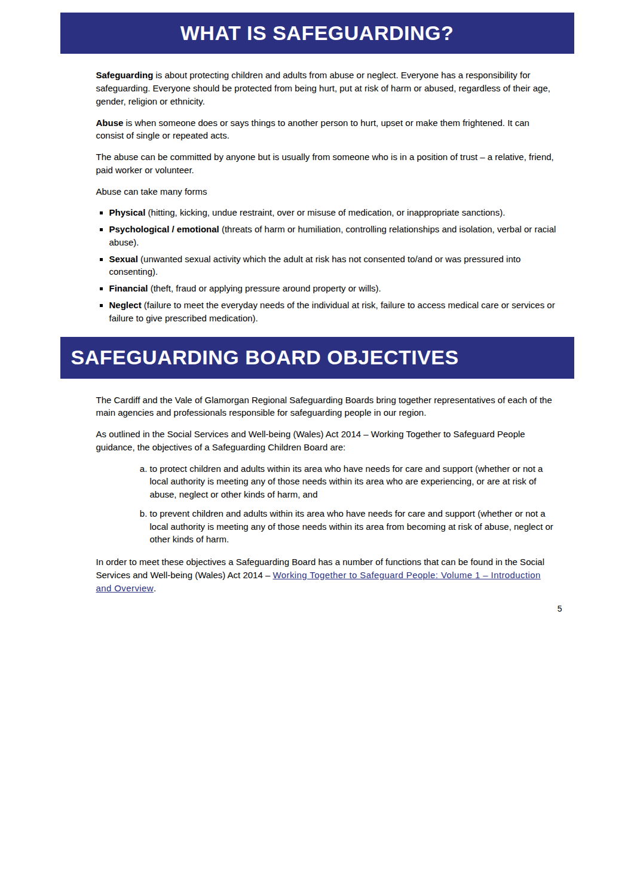WHAT IS SAFEGUARDING?
Safeguarding is about protecting children and adults from abuse or neglect. Everyone has a responsibility for safeguarding. Everyone should be protected from being hurt, put at risk of harm or abused, regardless of their age, gender, religion or ethnicity.
Abuse is when someone does or says things to another person to hurt, upset or make them frightened. It can consist of single or repeated acts.
The abuse can be committed by anyone but is usually from someone who is in a position of trust – a relative, friend, paid worker or volunteer.
Abuse can take many forms
Physical (hitting, kicking, undue restraint, over or misuse of medication, or inappropriate sanctions).
Psychological / emotional (threats of harm or humiliation, controlling relationships and isolation, verbal or racial abuse).
Sexual (unwanted sexual activity which the adult at risk has not consented to/and or was pressured into consenting).
Financial (theft, fraud or applying pressure around property or wills).
Neglect (failure to meet the everyday needs of the individual at risk, failure to access medical care or services or failure to give prescribed medication).
SAFEGUARDING BOARD OBJECTIVES
The Cardiff and the Vale of Glamorgan Regional Safeguarding Boards bring together representatives of each of the main agencies and professionals responsible for safeguarding people in our region.
As outlined in the Social Services and Well-being (Wales) Act 2014 – Working Together to Safeguard People guidance, the objectives of a Safeguarding Children Board are:
to protect children and adults within its area who have needs for care and support (whether or not a local authority is meeting any of those needs within its area who are experiencing, or are at risk of abuse, neglect or other kinds of harm, and
to prevent children and adults within its area who have needs for care and support (whether or not a local authority is meeting any of those needs within its area from becoming at risk of abuse, neglect or other kinds of harm.
In order to meet these objectives a Safeguarding Board has a number of functions that can be found in the Social Services and Well-being (Wales) Act 2014 – Working Together to Safeguard People: Volume 1 – Introduction and Overview.
5